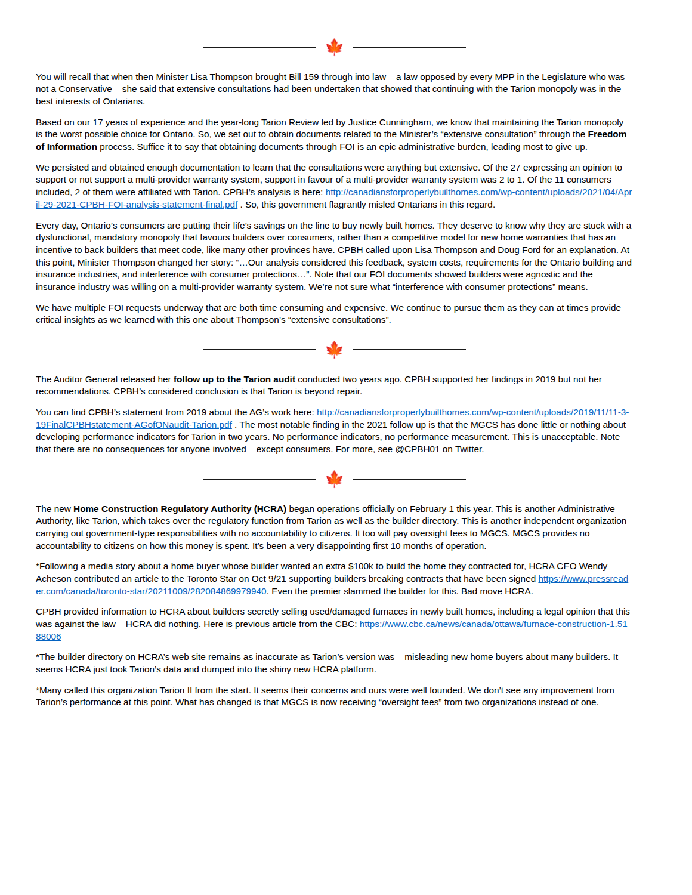🍁
You will recall that when then Minister Lisa Thompson brought Bill 159 through into law – a law opposed by every MPP in the Legislature who was not a Conservative – she said that extensive consultations had been undertaken that showed that continuing with the Tarion monopoly was in the best interests of Ontarians.
Based on our 17 years of experience and the year-long Tarion Review led by Justice Cunningham, we know that maintaining the Tarion monopoly is the worst possible choice for Ontario. So, we set out to obtain documents related to the Minister’s “extensive consultation” through the Freedom of Information process. Suffice it to say that obtaining documents through FOI is an epic administrative burden, leading most to give up.
We persisted and obtained enough documentation to learn that the consultations were anything but extensive. Of the 27 expressing an opinion to support or not support a multi-provider warranty system, support in favour of a multi-provider warranty system was 2 to 1. Of the 11 consumers included, 2 of them were affiliated with Tarion. CPBH’s analysis is here: http://canadiansforproperlybuilthomes.com/wp-content/uploads/2021/04/April-29-2021-CPBH-FOI-analysis-statement-final.pdf . So, this government flagrantly misled Ontarians in this regard.
Every day, Ontario’s consumers are putting their life’s savings on the line to buy newly built homes. They deserve to know why they are stuck with a dysfunctional, mandatory monopoly that favours builders over consumers, rather than a competitive model for new home warranties that has an incentive to back builders that meet code, like many other provinces have. CPBH called upon Lisa Thompson and Doug Ford for an explanation. At this point, Minister Thompson changed her story: “…Our analysis considered this feedback, system costs, requirements for the Ontario building and insurance industries, and interference with consumer protections…”. Note that our FOI documents showed builders were agnostic and the insurance industry was willing on a multi-provider warranty system. We’re not sure what “interference with consumer protections” means.
We have multiple FOI requests underway that are both time consuming and expensive. We continue to pursue them as they can at times provide critical insights as we learned with this one about Thompson’s “extensive consultations”.
🍁
The Auditor General released her follow up to the Tarion audit conducted two years ago. CPBH supported her findings in 2019 but not her recommendations. CPBH’s considered conclusion is that Tarion is beyond repair.
You can find CPBH’s statement from 2019 about the AG’s work here: http://canadiansforproperlybuilthomes.com/wp-content/uploads/2019/11/11-3-19FinalCPBHstatement-AGofONaudit-Tarion.pdf . The most notable finding in the 2021 follow up is that the MGCS has done little or nothing about developing performance indicators for Tarion in two years. No performance indicators, no performance measurement. This is unacceptable. Note that there are no consequences for anyone involved – except consumers. For more, see @CPBH01 on Twitter.
🍁
The new Home Construction Regulatory Authority (HCRA) began operations officially on February 1 this year. This is another Administrative Authority, like Tarion, which takes over the regulatory function from Tarion as well as the builder directory. This is another independent organization carrying out government-type responsibilities with no accountability to citizens. It too will pay oversight fees to MGCS. MGCS provides no accountability to citizens on how this money is spent. It’s been a very disappointing first 10 months of operation.
*Following a media story about a home buyer whose builder wanted an extra $100k to build the home they contracted for, HCRA CEO Wendy Acheson contributed an article to the Toronto Star on Oct 9/21 supporting builders breaking contracts that have been signed https://www.pressreader.com/canada/toronto-star/20211009/282084869979940. Even the premier slammed the builder for this. Bad move HCRA.
CPBH provided information to HCRA about builders secretly selling used/damaged furnaces in newly built homes, including a legal opinion that this was against the law – HCRA did nothing. Here is previous article from the CBC: https://www.cbc.ca/news/canada/ottawa/furnace-construction-1.5188006
*The builder directory on HCRA’s web site remains as inaccurate as Tarion’s version was – misleading new home buyers about many builders. It seems HCRA just took Tarion’s data and dumped into the shiny new HCRA platform.
*Many called this organization Tarion II from the start. It seems their concerns and ours were well founded. We don’t see any improvement from Tarion’s performance at this point. What has changed is that MGCS is now receiving “oversight fees” from two organizations instead of one.